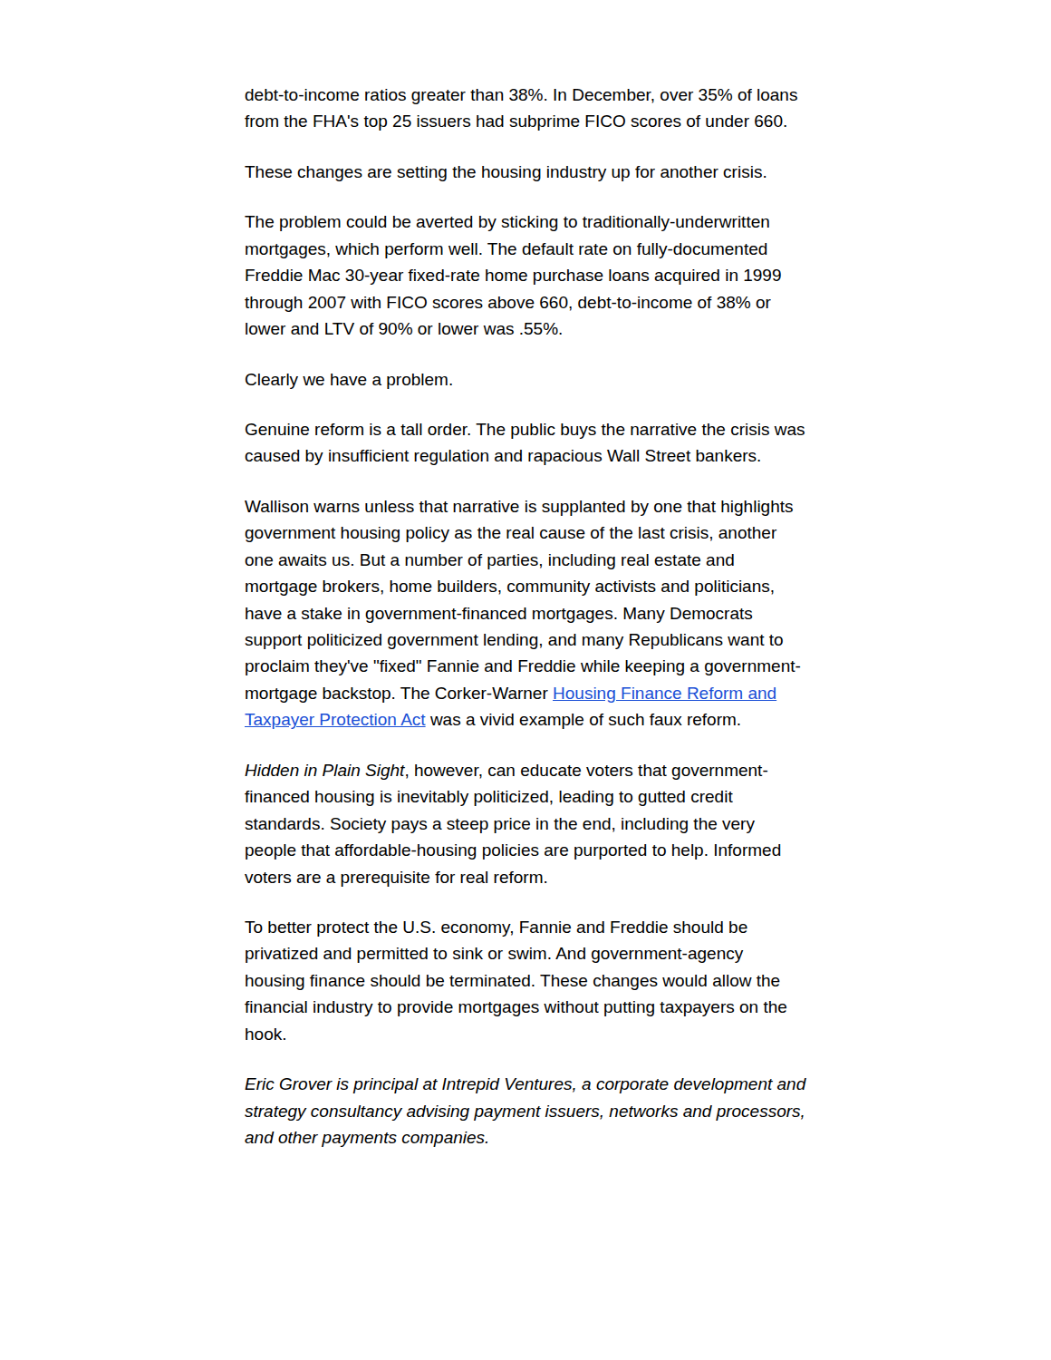debt-to-income ratios greater than 38%. In December, over 35% of loans from the FHA's top 25 issuers had subprime FICO scores of under 660.
These changes are setting the housing industry up for another crisis.
The problem could be averted by sticking to traditionally-underwritten mortgages, which perform well. The default rate on fully-documented Freddie Mac 30-year fixed-rate home purchase loans acquired in 1999 through 2007 with FICO scores above 660, debt-to-income of 38% or lower and LTV of 90% or lower was .55%.
Clearly we have a problem.
Genuine reform is a tall order. The public buys the narrative the crisis was caused by insufficient regulation and rapacious Wall Street bankers.
Wallison warns unless that narrative is supplanted by one that highlights government housing policy as the real cause of the last crisis, another one awaits us. But a number of parties, including real estate and mortgage brokers, home builders, community activists and politicians, have a stake in government-financed mortgages. Many Democrats support politicized government lending, and many Republicans want to proclaim they've "fixed" Fannie and Freddie while keeping a government-mortgage backstop. The Corker-Warner Housing Finance Reform and Taxpayer Protection Act was a vivid example of such faux reform.
Hidden in Plain Sight, however, can educate voters that government-financed housing is inevitably politicized, leading to gutted credit standards. Society pays a steep price in the end, including the very people that affordable-housing policies are purported to help. Informed voters are a prerequisite for real reform.
To better protect the U.S. economy, Fannie and Freddie should be privatized and permitted to sink or swim. And government-agency housing finance should be terminated. These changes would allow the financial industry to provide mortgages without putting taxpayers on the hook.
Eric Grover is principal at Intrepid Ventures, a corporate development and strategy consultancy advising payment issuers, networks and processors, and other payments companies.